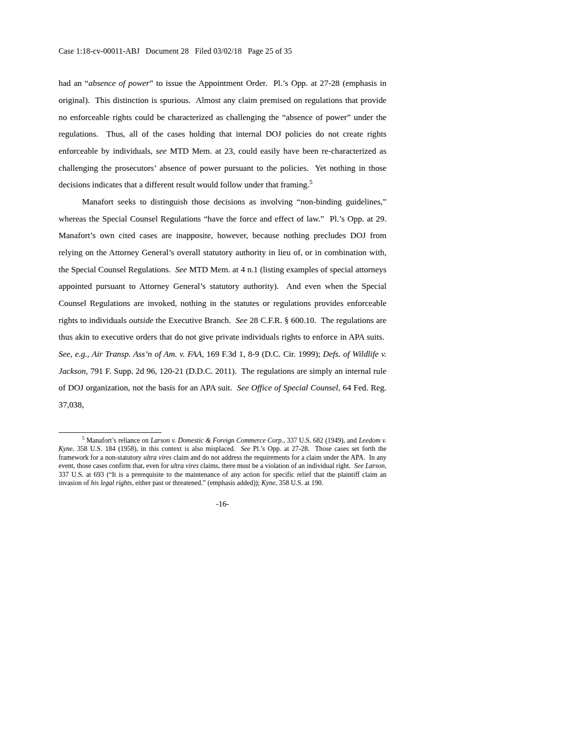Case 1:18-cv-00011-ABJ Document 28 Filed 03/02/18 Page 25 of 35
had an “absence of power” to issue the Appointment Order. Pl.’s Opp. at 27-28 (emphasis in original). This distinction is spurious. Almost any claim premised on regulations that provide no enforceable rights could be characterized as challenging the “absence of power” under the regulations. Thus, all of the cases holding that internal DOJ policies do not create rights enforceable by individuals, see MTD Mem. at 23, could easily have been re-characterized as challenging the prosecutors’ absence of power pursuant to the policies. Yet nothing in those decisions indicates that a different result would follow under that framing.5
Manafort seeks to distinguish those decisions as involving “non-binding guidelines,” whereas the Special Counsel Regulations “have the force and effect of law.” Pl.’s Opp. at 29. Manafort’s own cited cases are inapposite, however, because nothing precludes DOJ from relying on the Attorney General’s overall statutory authority in lieu of, or in combination with, the Special Counsel Regulations. See MTD Mem. at 4 n.1 (listing examples of special attorneys appointed pursuant to Attorney General’s statutory authority). And even when the Special Counsel Regulations are invoked, nothing in the statutes or regulations provides enforceable rights to individuals outside the Executive Branch. See 28 C.F.R. § 600.10. The regulations are thus akin to executive orders that do not give private individuals rights to enforce in APA suits. See, e.g., Air Transp. Ass’n of Am. v. FAA, 169 F.3d 1, 8-9 (D.C. Cir. 1999); Defs. of Wildlife v. Jackson, 791 F. Supp. 2d 96, 120-21 (D.D.C. 2011). The regulations are simply an internal rule of DOJ organization, not the basis for an APA suit. See Office of Special Counsel, 64 Fed. Reg. 37,038,
5 Manafort’s reliance on Larson v. Domestic & Foreign Commerce Corp., 337 U.S. 682 (1949), and Leedom v. Kyne, 358 U.S. 184 (1958), in this context is also misplaced. See Pl.’s Opp. at 27-28. Those cases set forth the framework for a non-statutory ultra vires claim and do not address the requirements for a claim under the APA. In any event, those cases confirm that, even for ultra vires claims, there must be a violation of an individual right. See Larson, 337 U.S. at 693 (“It is a prerequisite to the maintenance of any action for specific relief that the plaintiff claim an invasion of his legal rights, either past or threatened.” (emphasis added)); Kyne, 358 U.S. at 190.
-16-